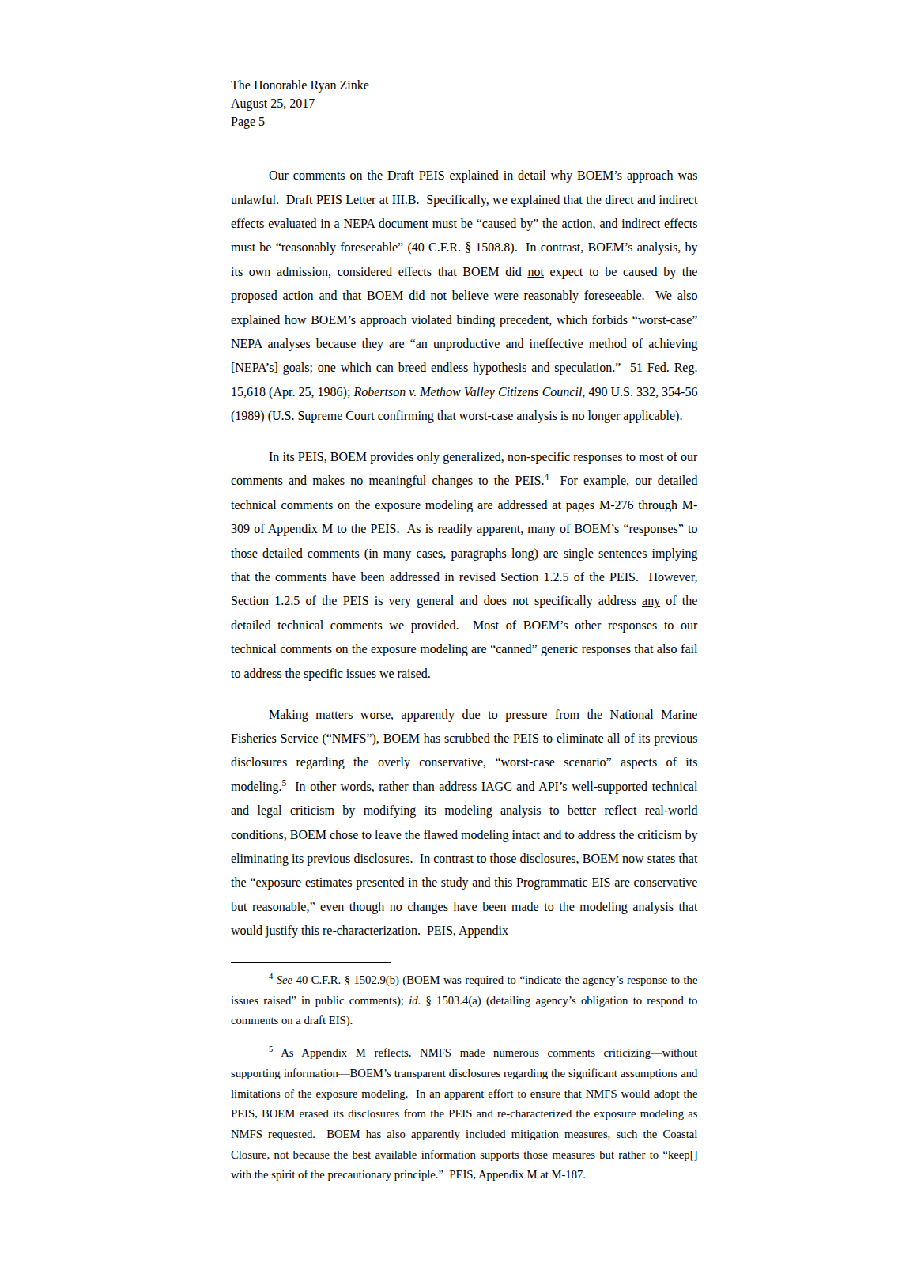The Honorable Ryan Zinke
August 25, 2017
Page 5
Our comments on the Draft PEIS explained in detail why BOEM’s approach was unlawful. Draft PEIS Letter at III.B. Specifically, we explained that the direct and indirect effects evaluated in a NEPA document must be “caused by” the action, and indirect effects must be “reasonably foreseeable” (40 C.F.R. § 1508.8). In contrast, BOEM’s analysis, by its own admission, considered effects that BOEM did not expect to be caused by the proposed action and that BOEM did not believe were reasonably foreseeable. We also explained how BOEM’s approach violated binding precedent, which forbids “worst-case” NEPA analyses because they are “an unproductive and ineffective method of achieving [NEPA’s] goals; one which can breed endless hypothesis and speculation.” 51 Fed. Reg. 15,618 (Apr. 25, 1986); Robertson v. Methow Valley Citizens Council, 490 U.S. 332, 354-56 (1989) (U.S. Supreme Court confirming that worst-case analysis is no longer applicable).
In its PEIS, BOEM provides only generalized, non-specific responses to most of our comments and makes no meaningful changes to the PEIS.4 For example, our detailed technical comments on the exposure modeling are addressed at pages M-276 through M-309 of Appendix M to the PEIS. As is readily apparent, many of BOEM’s “responses” to those detailed comments (in many cases, paragraphs long) are single sentences implying that the comments have been addressed in revised Section 1.2.5 of the PEIS. However, Section 1.2.5 of the PEIS is very general and does not specifically address any of the detailed technical comments we provided. Most of BOEM’s other responses to our technical comments on the exposure modeling are “canned” generic responses that also fail to address the specific issues we raised.
Making matters worse, apparently due to pressure from the National Marine Fisheries Service (“NMFS”), BOEM has scrubbed the PEIS to eliminate all of its previous disclosures regarding the overly conservative, “worst-case scenario” aspects of its modeling.5 In other words, rather than address IAGC and API’s well-supported technical and legal criticism by modifying its modeling analysis to better reflect real-world conditions, BOEM chose to leave the flawed modeling intact and to address the criticism by eliminating its previous disclosures. In contrast to those disclosures, BOEM now states that the “exposure estimates presented in the study and this Programmatic EIS are conservative but reasonable,” even though no changes have been made to the modeling analysis that would justify this re-characterization. PEIS, Appendix
4 See 40 C.F.R. § 1502.9(b) (BOEM was required to “indicate the agency’s response to the issues raised” in public comments); id. § 1503.4(a) (detailing agency’s obligation to respond to comments on a draft EIS).
5 As Appendix M reflects, NMFS made numerous comments criticizing—without supporting information—BOEM’s transparent disclosures regarding the significant assumptions and limitations of the exposure modeling. In an apparent effort to ensure that NMFS would adopt the PEIS, BOEM erased its disclosures from the PEIS and re-characterized the exposure modeling as NMFS requested. BOEM has also apparently included mitigation measures, such the Coastal Closure, not because the best available information supports those measures but rather to “keep[] with the spirit of the precautionary principle.” PEIS, Appendix M at M-187.